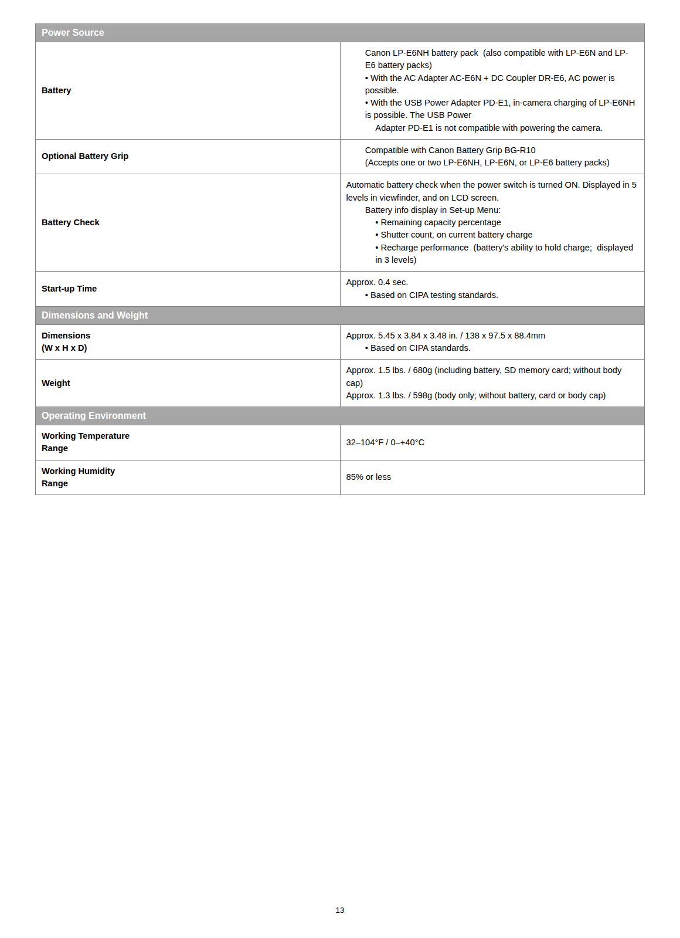| Power Source |
| --- |
| Battery | Canon LP-E6NH battery pack (also compatible with LP-E6N and LP-E6 battery packs) • With the AC Adapter AC-E6N + DC Coupler DR-E6, AC power is possible. • With the USB Power Adapter PD-E1, in-camera charging of LP-E6NH is possible. The USB Power Adapter PD-E1 is not compatible with powering the camera. |
| Optional Battery Grip | Compatible with Canon Battery Grip BG-R10 (Accepts one or two LP-E6NH, LP-E6N, or LP-E6 battery packs) |
| Battery Check | Automatic battery check when the power switch is turned ON. Displayed in 5 levels in viewfinder, and on LCD screen. Battery info display in Set-up Menu: • Remaining capacity percentage • Shutter count, on current battery charge • Recharge performance (battery's ability to hold charge; displayed in 3 levels) |
| Start-up Time | Approx. 0.4 sec. • Based on CIPA testing standards. |
| Dimensions and Weight |
| Dimensions (W x H x D) | Approx. 5.45 x 3.84 x 3.48 in. / 138 x 97.5 x 88.4mm • Based on CIPA standards. |
| Weight | Approx. 1.5 lbs. / 680g (including battery, SD memory card; without body cap) Approx. 1.3 lbs. / 598g (body only; without battery, card or body cap) |
| Operating Environment |
| Working Temperature Range | 32–104°F / 0–+40°C |
| Working Humidity Range | 85% or less |
13